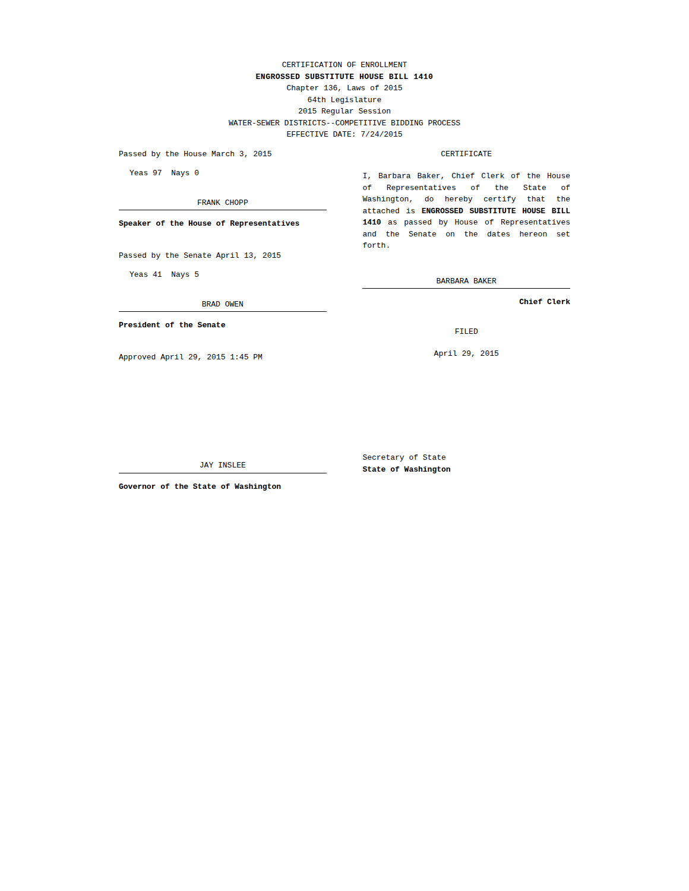CERTIFICATION OF ENROLLMENT
ENGROSSED SUBSTITUTE HOUSE BILL 1410
Chapter 136, Laws of 2015
64th Legislature
2015 Regular Session
WATER-SEWER DISTRICTS--COMPETITIVE BIDDING PROCESS
EFFECTIVE DATE: 7/24/2015
Passed by the House March 3, 2015
Yeas 97 Nays 0
FRANK CHOPP
Speaker of the House of Representatives
Passed by the Senate April 13, 2015
Yeas 41 Nays 5
BRAD OWEN
President of the Senate
Approved April 29, 2015 1:45 PM
CERTIFICATE
I, Barbara Baker, Chief Clerk of the House of Representatives of the State of Washington, do hereby certify that the attached is ENGROSSED SUBSTITUTE HOUSE BILL 1410 as passed by House of Representatives and the Senate on the dates hereon set forth.
BARBARA BAKER
Chief Clerk
FILED
April 29, 2015
JAY INSLEE
Governor of the State of Washington
Secretary of State
State of Washington